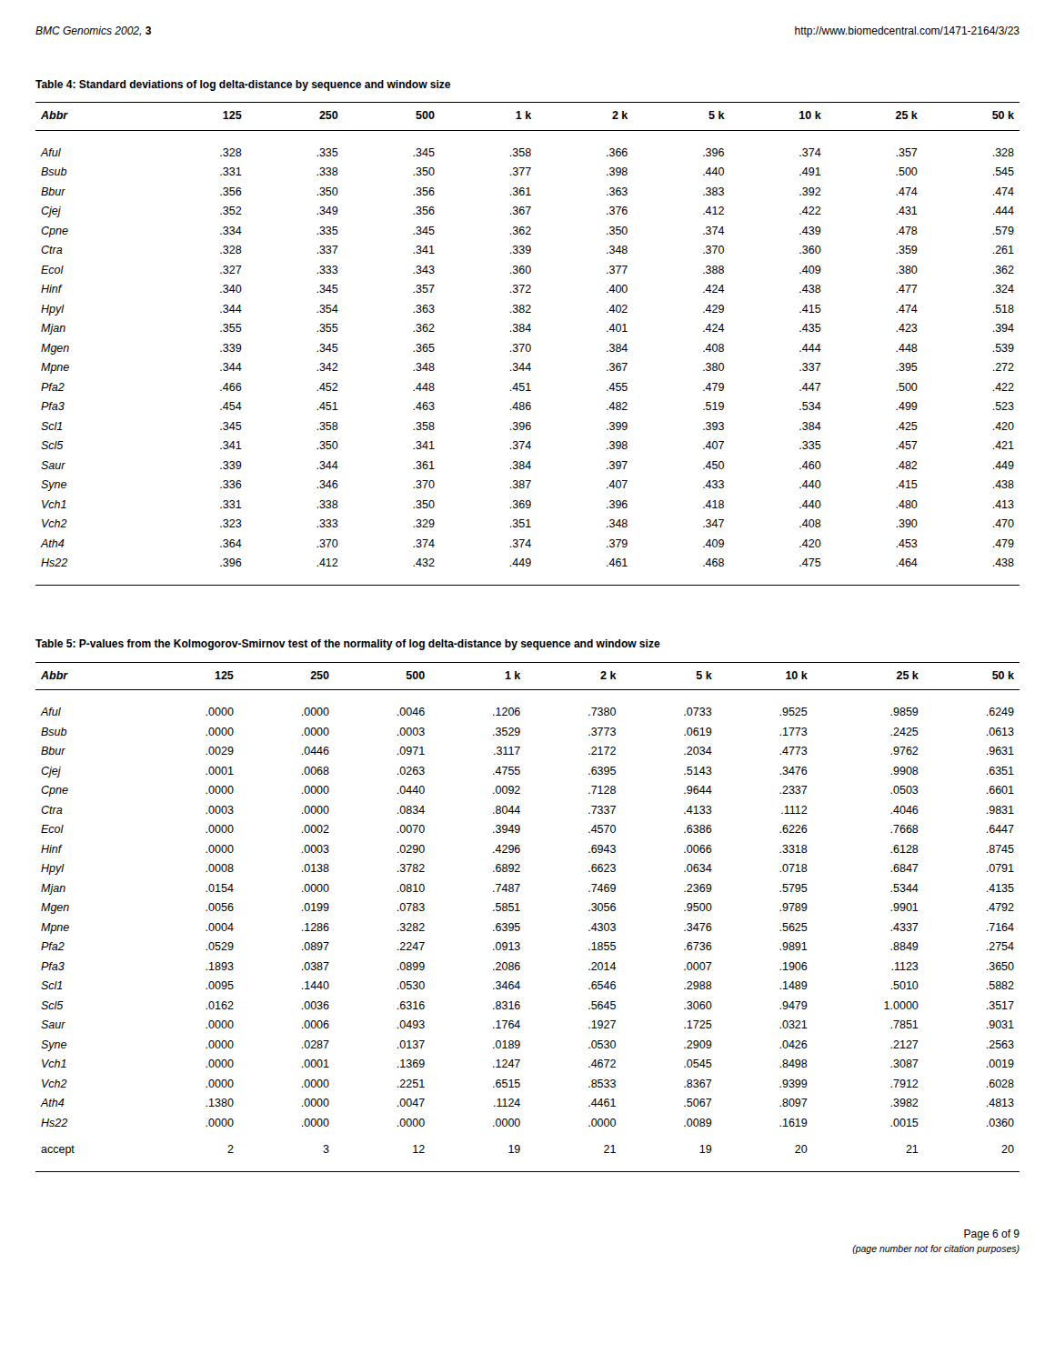BMC Genomics 2002, 3
http://www.biomedcentral.com/1471-2164/3/23
Table 4: Standard deviations of log delta-distance by sequence and window size
| Abbr | 125 | 250 | 500 | 1 k | 2 k | 5 k | 10 k | 25 k | 50 k |
| --- | --- | --- | --- | --- | --- | --- | --- | --- | --- |
| Aful | .328 | .335 | .345 | .358 | .366 | .396 | .374 | .357 | .328 |
| Bsub | .331 | .338 | .350 | .377 | .398 | .440 | .491 | .500 | .545 |
| Bbur | .356 | .350 | .356 | .361 | .363 | .383 | .392 | .474 | .474 |
| Cjej | .352 | .349 | .356 | .367 | .376 | .412 | .422 | .431 | .444 |
| Cpne | .334 | .335 | .345 | .362 | .350 | .374 | .439 | .478 | .579 |
| Ctra | .328 | .337 | .341 | .339 | .348 | .370 | .360 | .359 | .261 |
| Ecol | .327 | .333 | .343 | .360 | .377 | .388 | .409 | .380 | .362 |
| Hinf | .340 | .345 | .357 | .372 | .400 | .424 | .438 | .477 | .324 |
| Hpyl | .344 | .354 | .363 | .382 | .402 | .429 | .415 | .474 | .518 |
| Mjan | .355 | .355 | .362 | .384 | .401 | .424 | .435 | .423 | .394 |
| Mgen | .339 | .345 | .365 | .370 | .384 | .408 | .444 | .448 | .539 |
| Mpne | .344 | .342 | .348 | .344 | .367 | .380 | .337 | .395 | .272 |
| Pfa2 | .466 | .452 | .448 | .451 | .455 | .479 | .447 | .500 | .422 |
| Pfa3 | .454 | .451 | .463 | .486 | .482 | .519 | .534 | .499 | .523 |
| Scl1 | .345 | .358 | .358 | .396 | .399 | .393 | .384 | .425 | .420 |
| Scl5 | .341 | .350 | .341 | .374 | .398 | .407 | .335 | .457 | .421 |
| Saur | .339 | .344 | .361 | .384 | .397 | .450 | .460 | .482 | .449 |
| Syne | .336 | .346 | .370 | .387 | .407 | .433 | .440 | .415 | .438 |
| Vch1 | .331 | .338 | .350 | .369 | .396 | .418 | .440 | .480 | .413 |
| Vch2 | .323 | .333 | .329 | .351 | .348 | .347 | .408 | .390 | .470 |
| Ath4 | .364 | .370 | .374 | .374 | .379 | .409 | .420 | .453 | .479 |
| Hs22 | .396 | .412 | .432 | .449 | .461 | .468 | .475 | .464 | .438 |
Table 5: P-values from the Kolmogorov-Smirnov test of the normality of log delta-distance by sequence and window size
| Abbr | 125 | 250 | 500 | 1 k | 2 k | 5 k | 10 k | 25 k | 50 k |
| --- | --- | --- | --- | --- | --- | --- | --- | --- | --- |
| Aful | .0000 | .0000 | .0046 | .1206 | .7380 | .0733 | .9525 | .9859 | .6249 |
| Bsub | .0000 | .0000 | .0003 | .3529 | .3773 | .0619 | .1773 | .2425 | .0613 |
| Bbur | .0029 | .0446 | .0971 | .3117 | .2172 | .2034 | .4773 | .9762 | .9631 |
| Cjej | .0001 | .0068 | .0263 | .4755 | .6395 | .5143 | .3476 | .9908 | .6351 |
| Cpne | .0000 | .0000 | .0440 | .0092 | .7128 | .9644 | .2337 | .0503 | .6601 |
| Ctra | .0003 | .0000 | .0834 | .8044 | .7337 | .4133 | .1112 | .4046 | .9831 |
| Ecol | .0000 | .0002 | .0070 | .3949 | .4570 | .6386 | .6226 | .7668 | .6447 |
| Hinf | .0000 | .0003 | .0290 | .4296 | .6943 | .0066 | .3318 | .6128 | .8745 |
| Hpyl | .0008 | .0138 | .3782 | .6892 | .6623 | .0634 | .0718 | .6847 | .0791 |
| Mjan | .0154 | .0000 | .0810 | .7487 | .7469 | .2369 | .5795 | .5344 | .4135 |
| Mgen | .0056 | .0199 | .0783 | .5851 | .3056 | .9500 | .9789 | .9901 | .4792 |
| Mpne | .0004 | .1286 | .3282 | .6395 | .4303 | .3476 | .5625 | .4337 | .7164 |
| Pfa2 | .0529 | .0897 | .2247 | .0913 | .1855 | .6736 | .9891 | .8849 | .2754 |
| Pfa3 | .1893 | .0387 | .0899 | .2086 | .2014 | .0007 | .1906 | .1123 | .3650 |
| Scl1 | .0095 | .1440 | .0530 | .3464 | .6546 | .2988 | .1489 | .5010 | .5882 |
| Scl5 | .0162 | .0036 | .6316 | .8316 | .5645 | .3060 | .9479 | 1.0000 | .3517 |
| Saur | .0000 | .0006 | .0493 | .1764 | .1927 | .1725 | .0321 | .7851 | .9031 |
| Syne | .0000 | .0287 | .0137 | .0189 | .0530 | .2909 | .0426 | .2127 | .2563 |
| Vch1 | .0000 | .0001 | .1369 | .1247 | .4672 | .0545 | .8498 | .3087 | .0019 |
| Vch2 | .0000 | .0000 | .2251 | .6515 | .8533 | .8367 | .9399 | .7912 | .6028 |
| Ath4 | .1380 | .0000 | .0047 | .1124 | .4461 | .5067 | .8097 | .3982 | .4813 |
| Hs22 | .0000 | .0000 | .0000 | .0000 | .0000 | .0089 | .1619 | .0015 | .0360 |
| accept | 2 | 3 | 12 | 19 | 21 | 19 | 20 | 21 | 20 |
Page 6 of 9
(page number not for citation purposes)